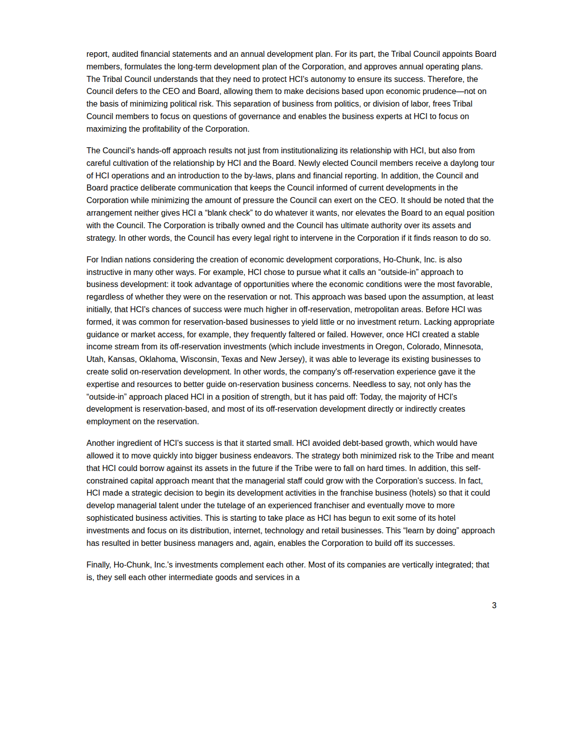report, audited financial statements and an annual development plan. For its part, the Tribal Council appoints Board members, formulates the long-term development plan of the Corporation, and approves annual operating plans. The Tribal Council understands that they need to protect HCI's autonomy to ensure its success. Therefore, the Council defers to the CEO and Board, allowing them to make decisions based upon economic prudence—not on the basis of minimizing political risk. This separation of business from politics, or division of labor, frees Tribal Council members to focus on questions of governance and enables the business experts at HCI to focus on maximizing the profitability of the Corporation.
The Council's hands-off approach results not just from institutionalizing its relationship with HCI, but also from careful cultivation of the relationship by HCI and the Board. Newly elected Council members receive a daylong tour of HCI operations and an introduction to the by-laws, plans and financial reporting. In addition, the Council and Board practice deliberate communication that keeps the Council informed of current developments in the Corporation while minimizing the amount of pressure the Council can exert on the CEO. It should be noted that the arrangement neither gives HCI a “blank check” to do whatever it wants, nor elevates the Board to an equal position with the Council. The Corporation is tribally owned and the Council has ultimate authority over its assets and strategy. In other words, the Council has every legal right to intervene in the Corporation if it finds reason to do so.
For Indian nations considering the creation of economic development corporations, Ho-Chunk, Inc. is also instructive in many other ways. For example, HCI chose to pursue what it calls an “outside-in” approach to business development: it took advantage of opportunities where the economic conditions were the most favorable, regardless of whether they were on the reservation or not. This approach was based upon the assumption, at least initially, that HCI's chances of success were much higher in off-reservation, metropolitan areas. Before HCI was formed, it was common for reservation-based businesses to yield little or no investment return. Lacking appropriate guidance or market access, for example, they frequently faltered or failed. However, once HCI created a stable income stream from its off-reservation investments (which include investments in Oregon, Colorado, Minnesota, Utah, Kansas, Oklahoma, Wisconsin, Texas and New Jersey), it was able to leverage its existing businesses to create solid on-reservation development. In other words, the company's off-reservation experience gave it the expertise and resources to better guide on-reservation business concerns. Needless to say, not only has the “outside-in” approach placed HCI in a position of strength, but it has paid off: Today, the majority of HCI's development is reservation-based, and most of its off-reservation development directly or indirectly creates employment on the reservation.
Another ingredient of HCI's success is that it started small. HCI avoided debt-based growth, which would have allowed it to move quickly into bigger business endeavors. The strategy both minimized risk to the Tribe and meant that HCI could borrow against its assets in the future if the Tribe were to fall on hard times. In addition, this self-constrained capital approach meant that the managerial staff could grow with the Corporation's success. In fact, HCI made a strategic decision to begin its development activities in the franchise business (hotels) so that it could develop managerial talent under the tutelage of an experienced franchiser and eventually move to more sophisticated business activities. This is starting to take place as HCI has begun to exit some of its hotel investments and focus on its distribution, internet, technology and retail businesses. This “learn by doing” approach has resulted in better business managers and, again, enables the Corporation to build off its successes.
Finally, Ho-Chunk, Inc.'s investments complement each other. Most of its companies are vertically integrated; that is, they sell each other intermediate goods and services in a
3